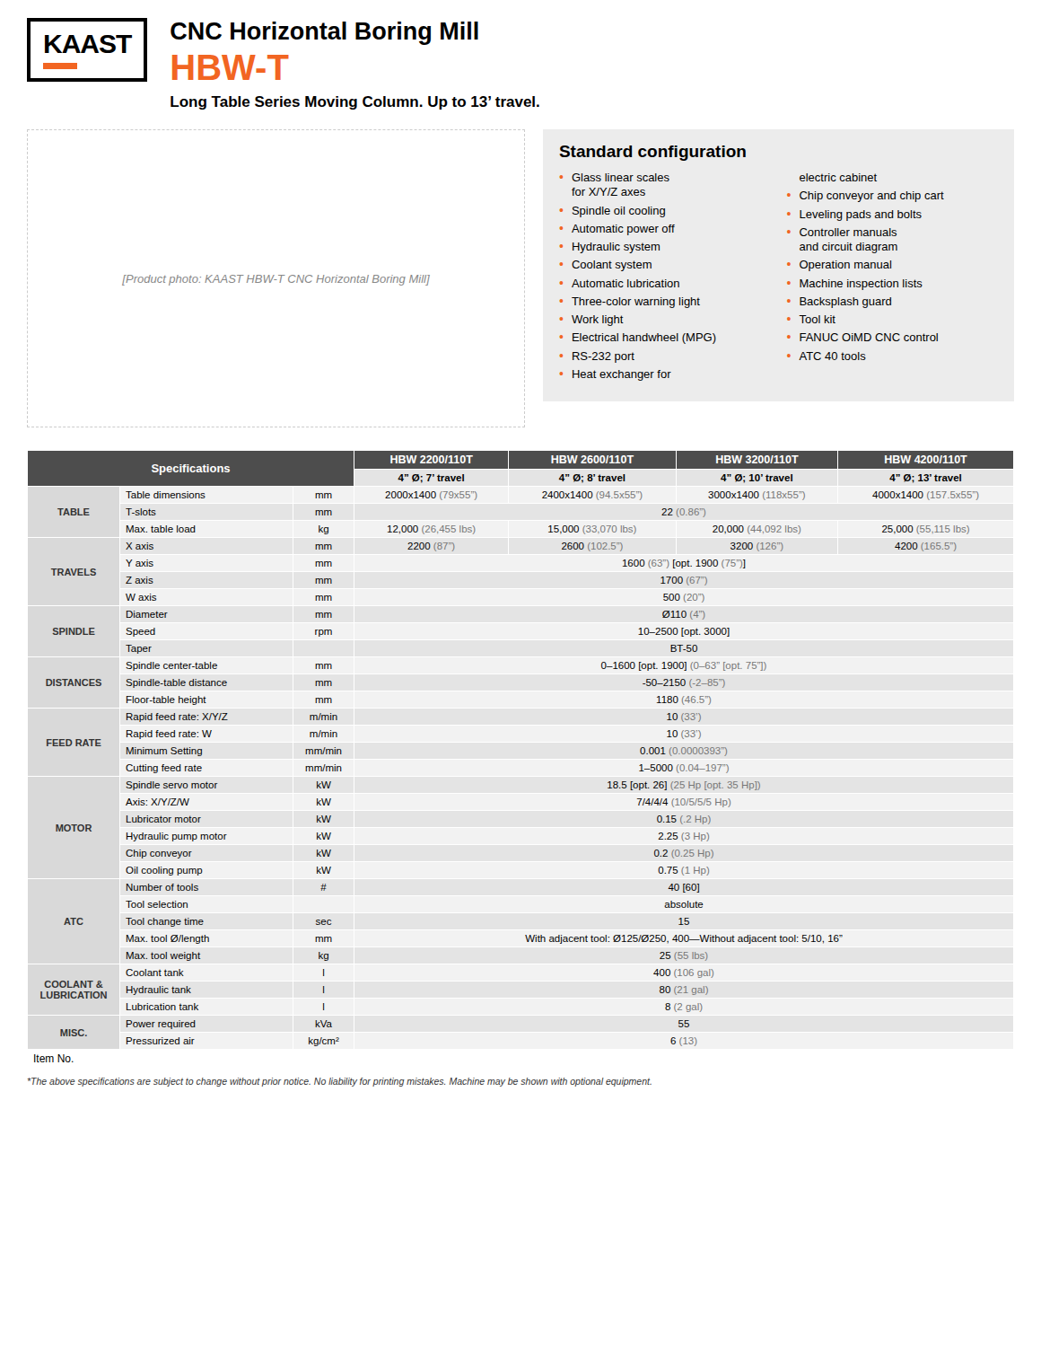KAA ST
CNC Horizontal Boring Mill
HBW-T
Long Table Series Moving Column. Up to 13’ travel.
[Product photo: KAAST HBW-T CNC Horizontal Boring Mill]
Standard configuration
Glass linear scales
for X/Y/Z axes
Spindle oil cooling
Automatic power off
Hydraulic system
Coolant system
Automatic lubrication
Three-color warning light
Work light
Electrical handwheel (MPG)
RS-232 port
Heat exchanger for
electric cabinet
Chip conveyor and chip cart
Leveling pads and bolts
Controller manuals
and circuit diagram
Operation manual
Machine inspection lists
Backsplash guard
Tool kit
FANUC OiMD CNC control
ATC 40 tools
| Specifications | HBW 2200/110T | HBW 2600/110T | HBW 3200/110T | HBW 4200/110T |
| --- | --- | --- | --- | --- |
| 4” Ø; 7’ travel | 4” Ø; 8’ travel | 4” Ø; 10’ travel | 4” Ø; 13’ travel |
| TABLE | Table dimensions | mm | 2000x1400 (79x55”) | 2400x1400 (94.5x55”) | 3000x1400 (118x55”) | 4000x1400 (157.5x55”) |
| T-slots | mm | 22 (0.86”) |
| Max. table load | kg | 12,000 (26,455 lbs) | 15,000 (33,070 lbs) | 20,000 (44,092 lbs) | 25,000 (55,115 lbs) |
| TRAVELS | X axis | mm | 2200 (87”) | 2600 (102.5”) | 3200 (126”) | 4200 (165.5”) |
| Y axis | mm | 1600 (63”) [opt. 1900 (75”) ] |
| Z axis | mm | 1700 (67”) |
| W axis | mm | 500 (20”) |
| SPINDLE | Diameter | mm | Ø110 (4”) |
| Speed | rpm | 10–2500 [opt. 3000] |
| Taper | | BT-50 |
| DISTANCES | Spindle center-table | mm | 0–1600 [opt. 1900] (0–63” [opt. 75”]) |
| Spindle-table distance | mm | -50–2150 (-2–85”) |
| Floor-table height | mm | 1180 (46.5”) |
| FEED RATE | Rapid feed rate: X/Y/Z | m/min | 10 (33’) |
| Rapid feed rate: W | m/min | 10 (33’) |
| Minimum Setting | mm/min | 0.001 (0.0000393”) |
| Cutting feed rate | mm/min | 1–5000 (0.04–197”) |
| MOTOR | Spindle servo motor | kW | 18.5 [opt. 26] (25 Hp [opt. 35 Hp]) |
| Axis: X/Y/Z/W | kW | 7/4/4/4 (10/5/5/5 Hp) |
| Lubricator motor | kW | 0.15 (.2 Hp) |
| Hydraulic pump motor | kW | 2.25 (3 Hp) |
| Chip conveyor | kW | 0.2 (0.25 Hp) |
| Oil cooling pump | kW | 0.75 (1 Hp) |
| ATC | Number of tools | # | 40 [60] |
| Tool selection | | absolute |
| Tool change time | sec | 15 |
| Max. tool Ø/length | mm | With adjacent tool: Ø125/Ø250, 400—Without adjacent tool: 5/10, 16” |
| Max. tool weight | kg | 25 (55 lbs) |
| COOLANT & LUBRICATION | Coolant tank | l | 400 (106 gal) |
| Hydraulic tank | l | 80 (21 gal) |
| Lubrication tank | l | 8 (2 gal) |
| MISC. | Power required | kVa | 55 |
| Pressurized air | kg/cm² | 6 (13) |
| Item No. | 2630040 | 2630041 | 2630042 | 2630043 |
*The above specifications are subject to change without prior notice. No liability for printing mistakes. Machine may be shown with optional equipment.